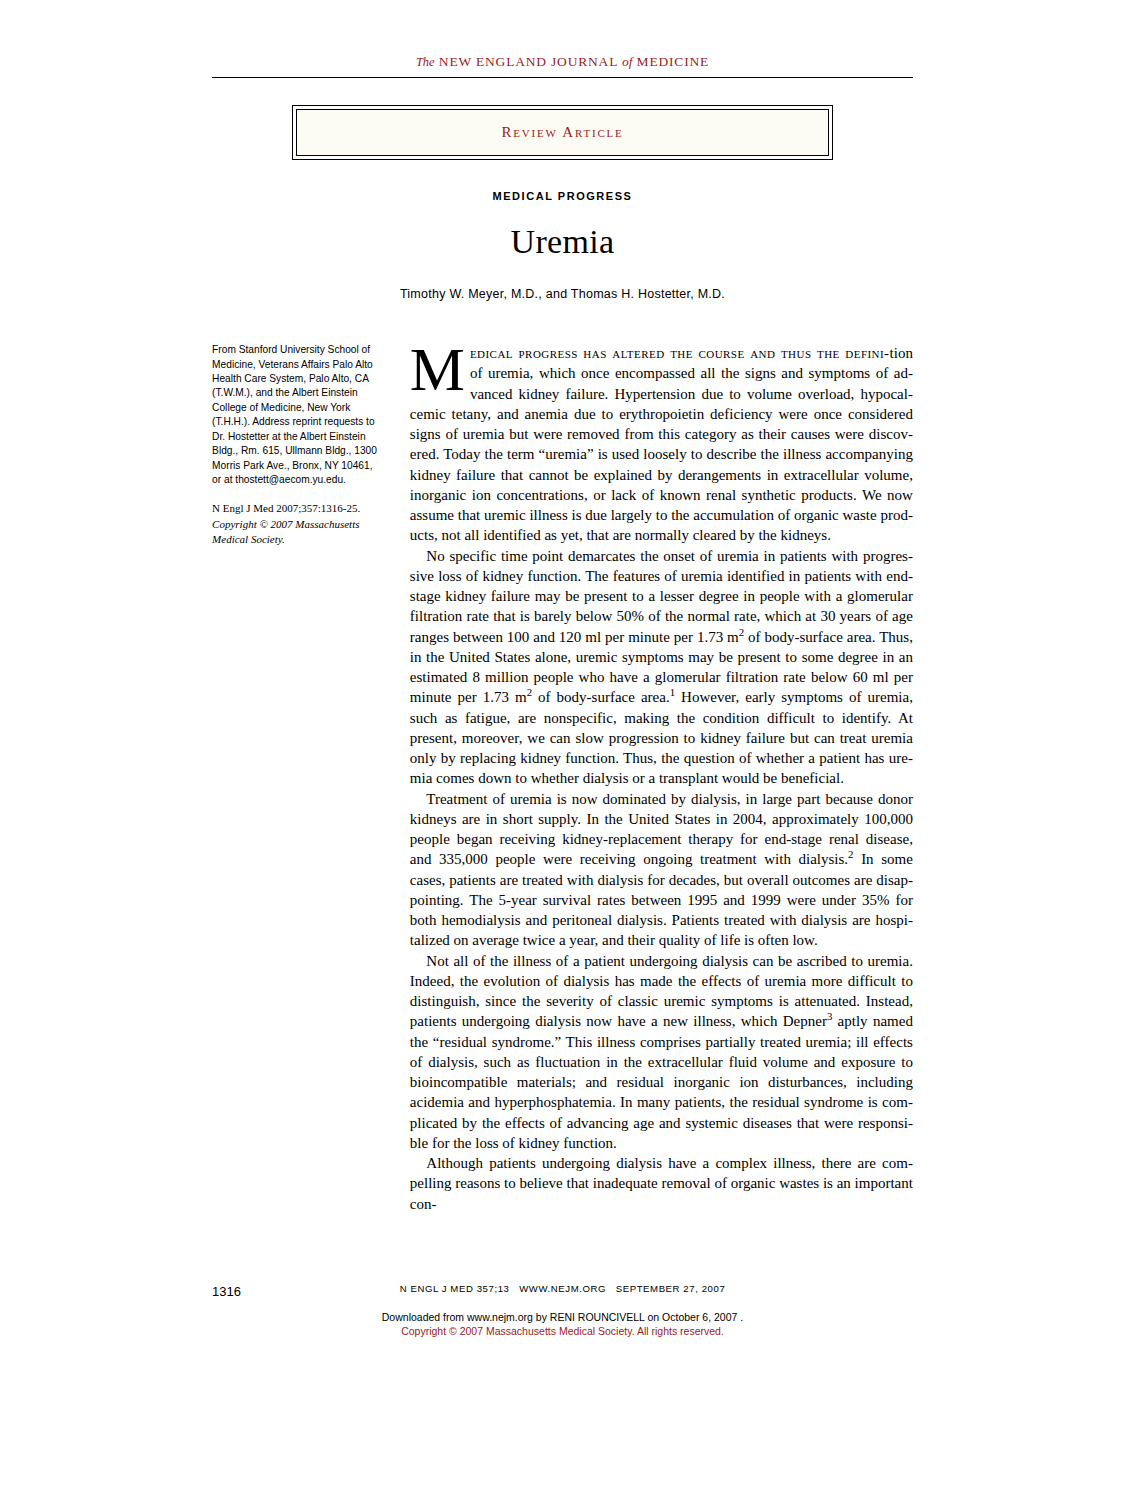The NEW ENGLAND JOURNAL of MEDICINE
Review Article
Medical Progress
Uremia
Timothy W. Meyer, M.D., and Thomas H. Hostetter, M.D.
From Stanford University School of Medicine, Veterans Affairs Palo Alto Health Care System, Palo Alto, CA (T.W.M.), and the Albert Einstein College of Medicine, New York (T.H.H.). Address reprint requests to Dr. Hostetter at the Albert Einstein Bldg., Rm. 615, Ullmann Bldg., 1300 Morris Park Ave., Bronx, NY 10461, or at thostett@aecom.yu.edu.
N Engl J Med 2007;357:1316-25.
Copyright © 2007 Massachusetts Medical Society.
Medical progress has altered the course and thus the defini-tion of uremia, which once encompassed all the signs and symptoms of advanced kidney failure. Hypertension due to volume overload, hypocalcemic tetany, and anemia due to erythropoietin deficiency were once considered signs of uremia but were removed from this category as their causes were discovered. Today the term “uremia” is used loosely to describe the illness accompanying kidney failure that cannot be explained by derangements in extracellular volume, inorganic ion concentrations, or lack of known renal synthetic products. We now assume that uremic illness is due largely to the accumulation of organic waste products, not all identified as yet, that are normally cleared by the kidneys.
No specific time point demarcates the onset of uremia in patients with progressive loss of kidney function. The features of uremia identified in patients with end-stage kidney failure may be present to a lesser degree in people with a glomerular filtration rate that is barely below 50% of the normal rate, which at 30 years of age ranges between 100 and 120 ml per minute per 1.73 m2 of body-surface area. Thus, in the United States alone, uremic symptoms may be present to some degree in an estimated 8 million people who have a glomerular filtration rate below 60 ml per minute per 1.73 m2 of body-surface area.1 However, early symptoms of uremia, such as fatigue, are nonspecific, making the condition difficult to identify. At present, moreover, we can slow progression to kidney failure but can treat uremia only by replacing kidney function. Thus, the question of whether a patient has uremia comes down to whether dialysis or a transplant would be beneficial.
Treatment of uremia is now dominated by dialysis, in large part because donor kidneys are in short supply. In the United States in 2004, approximately 100,000 people began receiving kidney-replacement therapy for end-stage renal disease, and 335,000 people were receiving ongoing treatment with dialysis.2 In some cases, patients are treated with dialysis for decades, but overall outcomes are disappointing. The 5-year survival rates between 1995 and 1999 were under 35% for both hemodialysis and peritoneal dialysis. Patients treated with dialysis are hospitalized on average twice a year, and their quality of life is often low.
Not all of the illness of a patient undergoing dialysis can be ascribed to uremia. Indeed, the evolution of dialysis has made the effects of uremia more difficult to distinguish, since the severity of classic uremic symptoms is attenuated. Instead, patients undergoing dialysis now have a new illness, which Depner3 aptly named the “residual syndrome.” This illness comprises partially treated uremia; ill effects of dialysis, such as fluctuation in the extracellular fluid volume and exposure to bioincompatible materials; and residual inorganic ion disturbances, including acidemia and hyperphosphatemia. In many patients, the residual syndrome is complicated by the effects of advancing age and systemic diseases that were responsible for the loss of kidney function.
Although patients undergoing dialysis have a complex illness, there are compelling reasons to believe that inadequate removal of organic wastes is an important con-
1316
n engl j med 357;13 www.nejm.org september 27, 2007
Downloaded from www.nejm.org by RENI ROUNCIVELL on October 6, 2007 .
Copyright © 2007 Massachusetts Medical Society. All rights reserved.